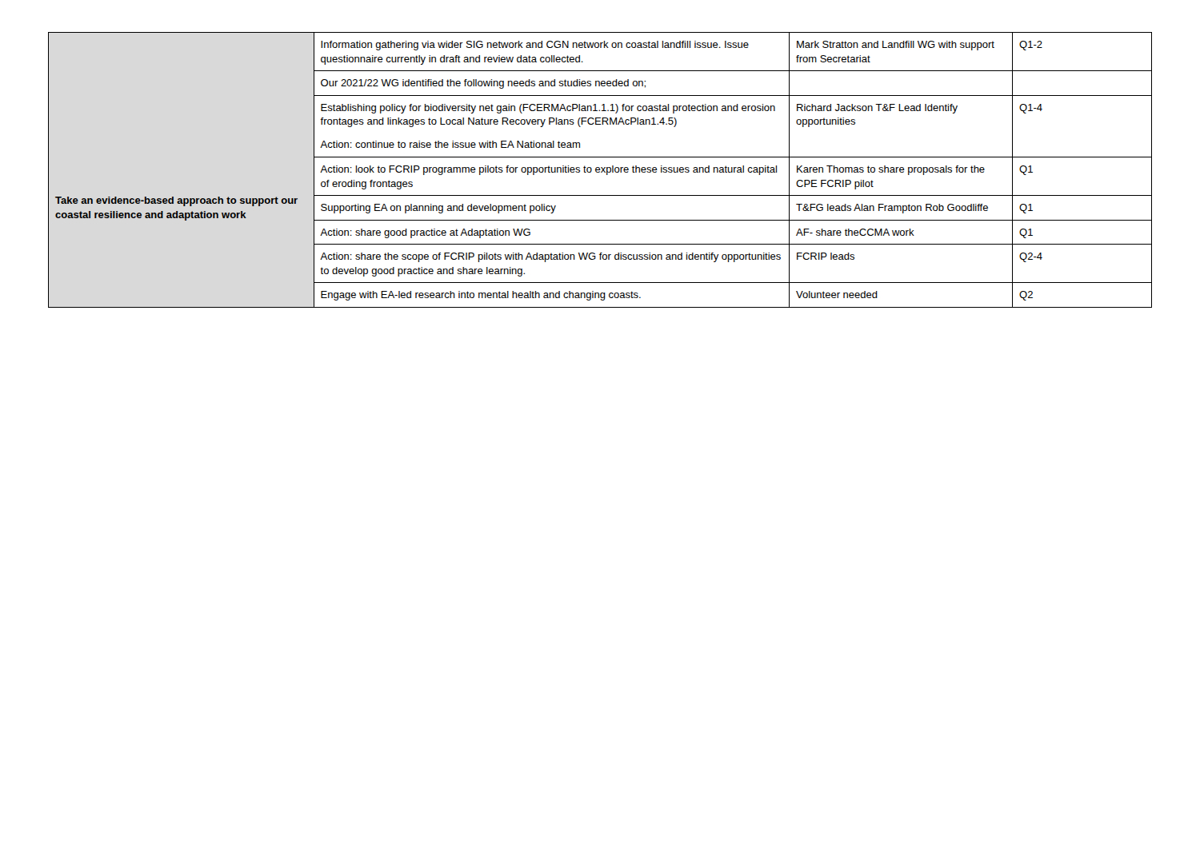| | Information gathering via wider SIG network and CGN network on coastal landfill issue. Issue questionnaire currently in draft and review data collected. | Mark Stratton and Landfill WG with support from Secretariat | Q1-2 |
| Our 2021/22 WG identified the following needs and studies needed on; | | |
| Take an evidence-based approach to support our coastal resilience and adaptation work | Establishing policy for biodiversity net gain (FCERMAcPlan1.1.1) for coastal protection and erosion frontages and linkages to Local Nature Recovery Plans (FCERMAcPlan1.4.5) Action: continue to raise the issue with EA National team | Richard Jackson T&F Lead Identify opportunities | Q1-4 |
| Action: look to FCRIP programme pilots for opportunities to explore these issues and natural capital of eroding frontages | Karen Thomas to share proposals for the CPE FCRIP pilot | Q1 |
| Supporting EA on planning and development policy | T&FG leads Alan Frampton Rob Goodliffe | Q1 |
| Action: share good practice at Adaptation WG | AF- share theCCMA work | Q1 |
| Action: share the scope of FCRIP pilots with Adaptation WG for discussion and identify opportunities to develop good practice and share learning. | FCRIP leads | Q2-4 |
| Engage with EA-led research into mental health and changing coasts. | Volunteer needed | Q2 |